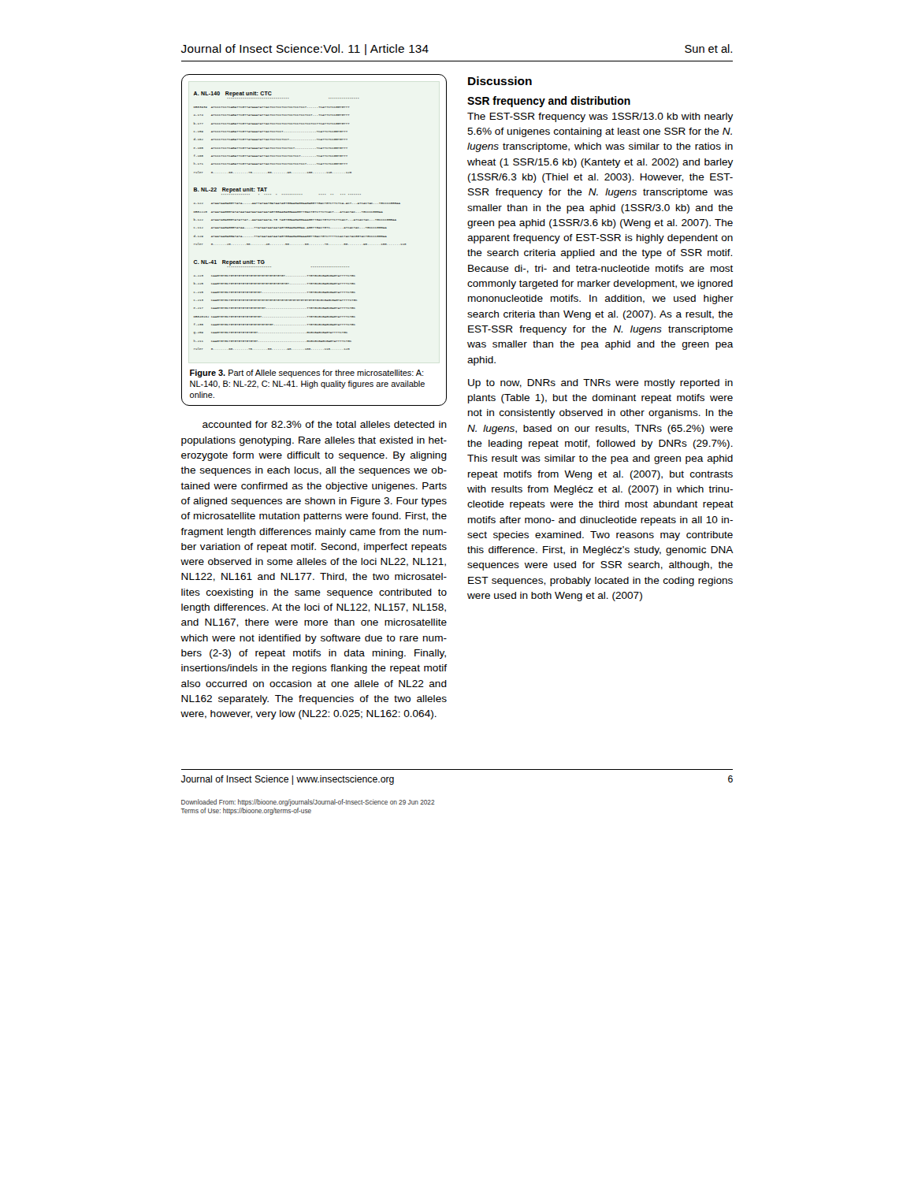Journal of Insect Science:Vol. 11 | Article 134
Sun et al.
A. NL-140 Repeat unit: CTC ******************************** **************** DB83939 ATCCCTCCTCAGATTCGTTATAAATATTACTCCTCCTCCTCCTCCTCCT------TCATTCTCCGGTGTTT a-174 ATCCCTCCTCAGATTCGTTATAAATATTACTCCTCCTCCTCCTCCTCCTCCT---TCATTCTCCGGTGTTT b-177 ATCCCTCCTCAGATTCGTTATAAATATTACTCCTCCTCCTCCTCCTCCTCCTCCTTCATTCTCCGGTGTTT c-159 ATCCCTCCTCAGATTCGTTATAAATATTACTCCTCCT-----------------TCATTCTCCGGTGTTT d-162 ATCCCTCCTCAGATTCGTTATAAATATTACTCCTCCTCCT--------------TCATTCTCCGGTGTTT e-165 ATCCCTCCTCAGATTCGTTATAAATATTACTCCTCCTCCTCCT-----------TCATTCTCCGGTGTTT f-168 ATCCCTCCTCAGATTCGTTATAAATATTACTCCTCCTCCTCCTCCT--------TCATTCTCCGGTGTTT h-171 ATCCCTCCTCAGATTCGTTATAAATATTACTCCTCCTCCTCCTCCTCCT-----TCATTCTCCGGTGTTT ruler 0........60........70........80........90........100.......110.......120 B. NL-22 Repeat unit: TAT *************** * **** * *********** **** ** *** ******* a-122 ATAATAAGAGGTTATA-----AATTATAATGATAATAGTGGAAGAGGAAGAGGTTGACTGTCTTCTCA-ACT---ATCACTAC---TGCCCCGGGAA DB82220 ATAATAAGGGTATATAATAATAATAATAATAGTGGAAGAGGAAAGGTTGACTGTCTTCTCACT---ATCACTAC---TGCCCCGGGAA b-122 ATAATAGAGGGTATATTAT--AATAATAATA-TG TAGTGGAAGAGGAAAGGTTGACTGTCTTCTTCACT---ATCACTAC---TGCCCCGGGAA c-112 ATAATAAGAGGGTATAA-----TTATAATAATAATAGTGGAAGAGGAA-AGGTTGACTGTC-------ATCACTAC---TGCCCCGGGAA d-129 ATAATAAGAGGATATA------TTATAATAATAATAGTGGAAGAGGAAAGGTTGACTGTCTTTTCCACTACTACGGTACTGCCCCGGGAA ruler 0.......20........30........40........50........60........70........80........90.......100.......110 C. NL-41 Repeat unit: TG *********************** ******************** a-223 CAAGTGTGCTGTGTGTGTGTGTGTGTGTGTGTGTGTGT-----------TTGTGCGCGAGCGAGTATTTTCTGC b-225 CAAGTGTGCTGTGTGTGTGTGTGTGTGTGTGTGTGTGTGT---------TTGTGCGCGAGCGAGTATTTTCTGC c-215 CAAGTGTGCTGTGTGTGTGTGTGTGT-----------------------TTGTGCGCGAGCGAGTATTTTCTGC c-213 CAAGTGTGCTGTGTGTGTGTGTGTGTGTGTGTGTGTGTGTGTGTGTGTGTGTGTGCGCGAGCGAGTATTTTCTGC e-217 CAAGTGTGCTGTGTGTGTGTGTGTGTGT---------------------TTGTGCGCGAGCGAGTATTTTCTGC DB840162 CAAGTGTGCTGTGTGTGTGTGTGTGT-----------------------TTGTGCGCGAGCGAGTATTTTCTGC f-235 CAAGTGTGCTGTGTGTGTGTGTGTGTGTGTGT-----------------TTGTGCGCGAGCGAGTATTTTCTGC g-209 CAAGTGTGCTGTGTGTGTGTGTGT-------------------------GCGCGAGCGAGTATTTTCTGC h-211 CAAGTGTGCTGTGTGTGTGTGTGT-------------------------GCGCGCGAGCGAGTATTTTCTGC ruler 0........60........70........80........90.......100.......110.......120
Figure 3. Part of Allele sequences for three microsatellites: A: NL-140, B: NL-22, C: NL-41. High quality figures are available online.
accounted for 82.3% of the total alleles detected in populations genotyping. Rare alleles that existed in heterozygote form were difficult to sequence. By aligning the sequences in each locus, all the sequences we obtained were confirmed as the objective unigenes. Parts of aligned sequences are shown in Figure 3. Four types of microsatellite mutation patterns were found. First, the fragment length differences mainly came from the number variation of repeat motif. Second, imperfect repeats were observed in some alleles of the loci NL22, NL121, NL122, NL161 and NL177. Third, the two microsatellites coexisting in the same sequence contributed to length differences. At the loci of NL122, NL157, NL158, and NL167, there were more than one microsatellite which were not identified by software due to rare numbers (2-3) of repeat motifs in data mining. Finally, insertions/indels in the regions flanking the repeat motif also occurred on occasion at one allele of NL22 and NL162 separately. The frequencies of the two alleles were, however, very low (NL22: 0.025; NL162: 0.064).
Discussion
SSR frequency and distribution
The EST-SSR frequency was 1SSR/13.0 kb with nearly 5.6% of unigenes containing at least one SSR for the N. lugens transcriptome, which was similar to the ratios in wheat (1 SSR/15.6 kb) (Kantety et al. 2002) and barley (1SSR/6.3 kb) (Thiel et al. 2003). However, the EST-SSR frequency for the N. lugens transcriptome was smaller than in the pea aphid (1SSR/3.0 kb) and the green pea aphid (1SSR/3.6 kb) (Weng et al. 2007). The apparent frequency of EST-SSR is highly dependent on the search criteria applied and the type of SSR motif. Because di-, tri- and tetra-nucleotide motifs are most commonly targeted for marker development, we ignored mononucleotide motifs. In addition, we used higher search criteria than Weng et al. (2007). As a result, the EST-SSR frequency for the N. lugens transcriptome was smaller than the pea aphid and the green pea aphid.
Up to now, DNRs and TNRs were mostly reported in plants (Table 1), but the dominant repeat motifs were not in consistently observed in other organisms. In the N. lugens, based on our results, TNRs (65.2%) were the leading repeat motif, followed by DNRs (29.7%). This result was similar to the pea and green pea aphid repeat motifs from Weng et al. (2007), but contrasts with results from Meglécz et al. (2007) in which trinucleotide repeats were the third most abundant repeat motifs after mono- and dinucleotide repeats in all 10 insect species examined. Two reasons may contribute this difference. First, in Meglécz's study, genomic DNA sequences were used for SSR search, although, the EST sequences, probably located in the coding regions were used in both Weng et al. (2007)
Journal of Insect Science | www.insectscience.org
6
Downloaded From: https://bioone.org/journals/Journal-of-Insect-Science on 29 Jun 2022
Terms of Use: https://bioone.org/terms-of-use